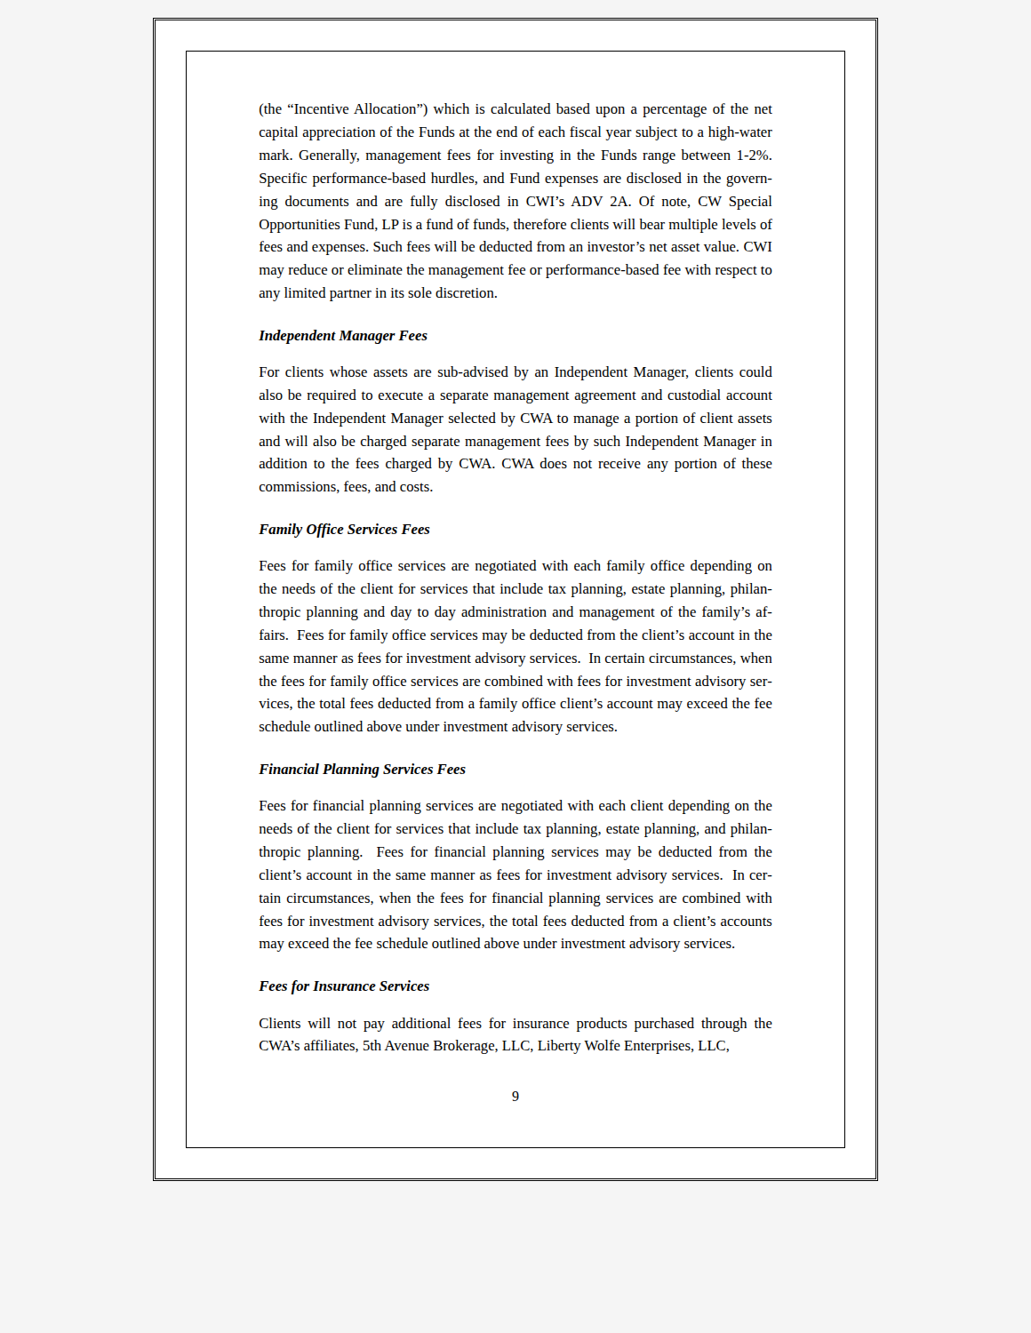(the “Incentive Allocation”) which is calculated based upon a percentage of the net capital appreciation of the Funds at the end of each fiscal year subject to a high-water mark. Generally, management fees for investing in the Funds range between 1-2%. Specific performance-based hurdles, and Fund expenses are disclosed in the governing documents and are fully disclosed in CWI’s ADV 2A. Of note, CW Special Opportunities Fund, LP is a fund of funds, therefore clients will bear multiple levels of fees and expenses. Such fees will be deducted from an investor’s net asset value. CWI may reduce or eliminate the management fee or performance-based fee with respect to any limited partner in its sole discretion.
Independent Manager Fees
For clients whose assets are sub-advised by an Independent Manager, clients could also be required to execute a separate management agreement and custodial account with the Independent Manager selected by CWA to manage a portion of client assets and will also be charged separate management fees by such Independent Manager in addition to the fees charged by CWA. CWA does not receive any portion of these commissions, fees, and costs.
Family Office Services Fees
Fees for family office services are negotiated with each family office depending on the needs of the client for services that include tax planning, estate planning, philanthropic planning and day to day administration and management of the family’s affairs. Fees for family office services may be deducted from the client’s account in the same manner as fees for investment advisory services. In certain circumstances, when the fees for family office services are combined with fees for investment advisory services, the total fees deducted from a family office client’s account may exceed the fee schedule outlined above under investment advisory services.
Financial Planning Services Fees
Fees for financial planning services are negotiated with each client depending on the needs of the client for services that include tax planning, estate planning, and philanthropic planning. Fees for financial planning services may be deducted from the client’s account in the same manner as fees for investment advisory services. In certain circumstances, when the fees for financial planning services are combined with fees for investment advisory services, the total fees deducted from a client’s accounts may exceed the fee schedule outlined above under investment advisory services.
Fees for Insurance Services
Clients will not pay additional fees for insurance products purchased through the CWA’s affiliates, 5th Avenue Brokerage, LLC, Liberty Wolfe Enterprises, LLC,
9